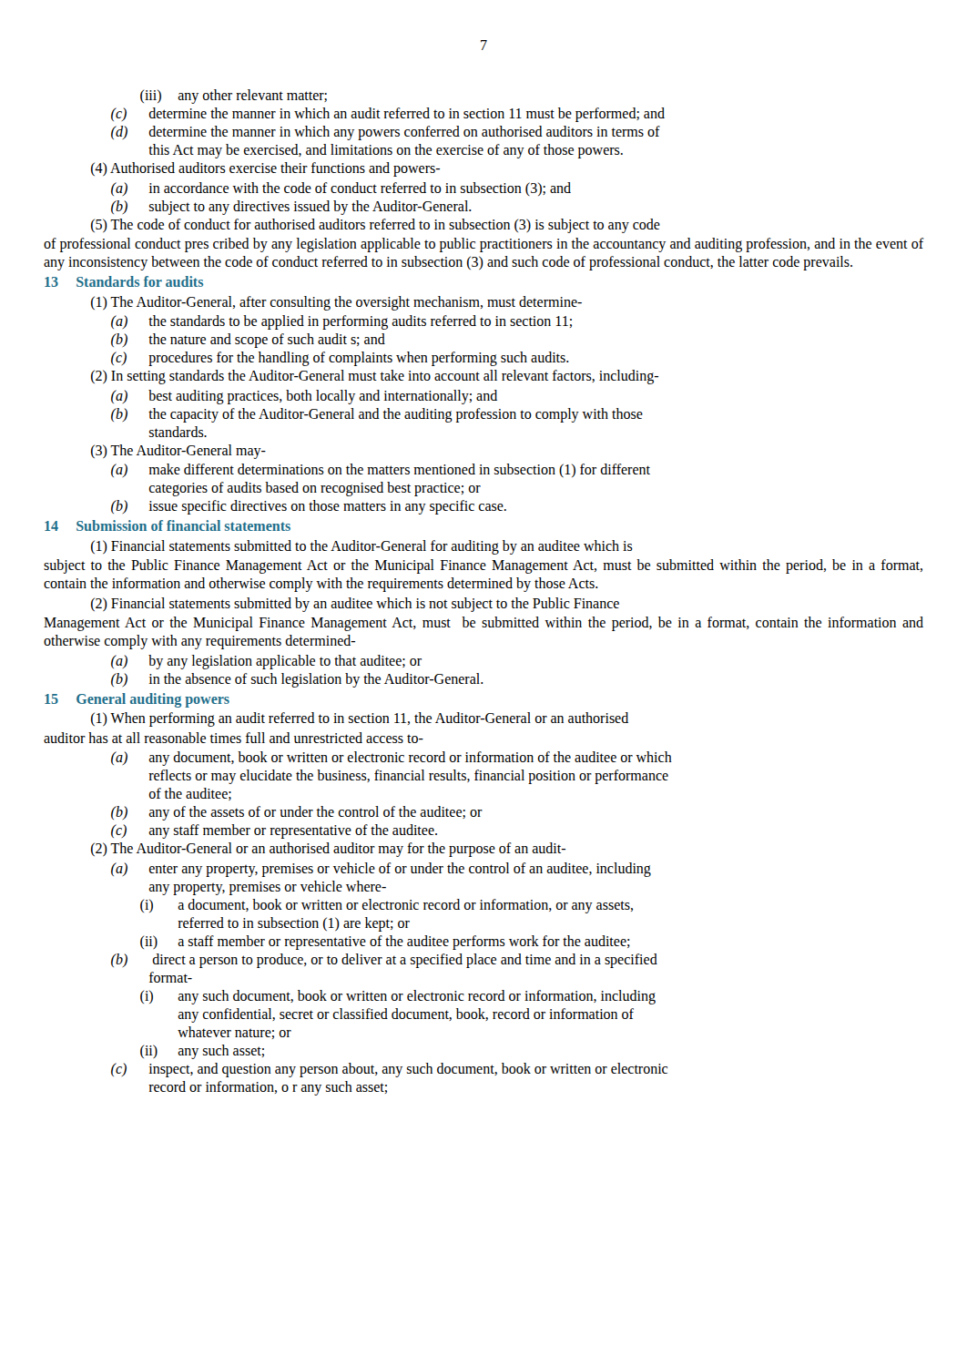7
(iii) any other relevant matter;
(c) determine the manner in which an audit referred to in section 11 must be performed; and
(d) determine the manner in which any powers conferred on authorised auditors in terms of
this Act may be exercised, and limitations on the exercise of any of those powers.
(4) Authorised auditors exercise their functions and powers-
(a) in accordance with the code of conduct referred to in subsection (3); and
(b) subject to any directives issued by the Auditor-General.
(5) The code of conduct for authorised auditors referred to in subsection (3) is subject to any code
of professional conduct pres cribed by any legislation applicable to public practitioners in the accountancy and auditing profession, and in the event of any inconsistency between the code of conduct referred to in subsection (3) and such code of professional conduct, the latter code prevails.
13 Standards for audits
(1) The Auditor-General, after consulting the oversight mechanism, must determine-
(a) the standards to be applied in performing audits referred to in section 11;
(b) the nature and scope of such audit s; and
(c) procedures for the handling of complaints when performing such audits.
(2) In setting standards the Auditor-General must take into account all relevant factors, including-
(a) best auditing practices, both locally and internationally; and
(b) the capacity of the Auditor-General and the auditing profession to comply with those
standards.
(3) The Auditor-General may-
(a) make different determinations on the matters mentioned in subsection (1) for different
categories of audits based on recognised best practice; or
(b) issue specific directives on those matters in any specific case.
14 Submission of financial statements
(1) Financial statements submitted to the Auditor-General for auditing by an auditee which is
subject to the Public Finance Management Act or the Municipal Finance Management Act, must be submitted within the period, be in a format, contain the information and otherwise comply with the requirements determined by those Acts.
(2) Financial statements submitted by an auditee which is not subject to the Public Finance
Management Act or the Municipal Finance Management Act, must be submitted within the period, be in a format, contain the information and otherwise comply with any requirements determined-
(a) by any legislation applicable to that auditee; or
(b) in the absence of such legislation by the Auditor-General.
15 General auditing powers
(1) When performing an audit referred to in section 11, the Auditor-General or an authorised
auditor has at all reasonable times full and unrestricted access to-
(a) any document, book or written or electronic record or information of the auditee or which
reflects or may elucidate the business, financial results, financial position or performance
of the auditee;
(b) any of the assets of or under the control of the auditee; or
(c) any staff member or representative of the auditee.
(2) The Auditor-General or an authorised auditor may for the purpose of an audit-
(a) enter any property, premises or vehicle of or under the control of an auditee, including
any property, premises or vehicle where-
(i) a document, book or written or electronic record or information, or any assets,
referred to in subsection (1) are kept; or
(ii) a staff member or representative of the auditee performs work for the auditee;
(b) direct a person to produce, or to deliver at a specified place and time and in a specified
format-
(i) any such document, book or written or electronic record or information, including
any confidential, secret or classified document, book, record or information of
whatever nature; or
(ii) any such asset;
(c) inspect, and question any person about, any such document, book or written or electronic
record or information, o r any such asset;